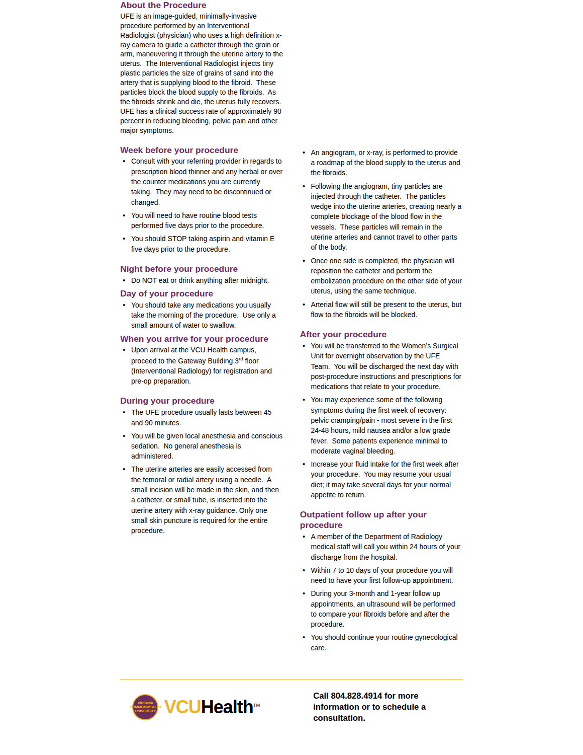About the Procedure
UFE is an image-guided, minimally-invasive procedure performed by an Interventional Radiologist (physician) who uses a high definition x-ray camera to guide a catheter through the groin or arm, maneuvering it through the uterine artery to the uterus. The Interventional Radiologist injects tiny plastic particles the size of grains of sand into the artery that is supplying blood to the fibroid. These particles block the blood supply to the fibroids. As the fibroids shrink and die, the uterus fully recovers. UFE has a clinical success rate of approximately 90 percent in reducing bleeding, pelvic pain and other major symptoms.
Week before your procedure
Consult with your referring provider in regards to prescription blood thinner and any herbal or over the counter medications you are currently taking. They may need to be discontinued or changed.
You will need to have routine blood tests performed five days prior to the procedure.
You should STOP taking aspirin and vitamin E five days prior to the procedure.
Night before your procedure
Do NOT eat or drink anything after midnight.
Day of your procedure
You should take any medications you usually take the morning of the procedure. Use only a small amount of water to swallow.
When you arrive for your procedure
Upon arrival at the VCU Health campus, proceed to the Gateway Building 3rd floor (Interventional Radiology) for registration and pre-op preparation.
During your procedure
The UFE procedure usually lasts between 45 and 90 minutes.
You will be given local anesthesia and conscious sedation. No general anesthesia is administered.
The uterine arteries are easily accessed from the femoral or radial artery using a needle. A small incision will be made in the skin, and then a catheter, or small tube, is inserted into the uterine artery with x-ray guidance. Only one small skin puncture is required for the entire procedure.
An angiogram, or x-ray, is performed to provide a roadmap of the blood supply to the uterus and the fibroids.
Following the angiogram, tiny particles are injected through the catheter. The particles wedge into the uterine arteries, creating nearly a complete blockage of the blood flow in the vessels. These particles will remain in the uterine arteries and cannot travel to other parts of the body.
Once one side is completed, the physician will reposition the catheter and perform the embolization procedure on the other side of your uterus, using the same technique.
Arterial flow will still be present to the uterus, but flow to the fibroids will be blocked.
After your procedure
You will be transferred to the Women’s Surgical Unit for overnight observation by the UFE Team. You will be discharged the next day with post-procedure instructions and prescriptions for medications that relate to your procedure.
You may experience some of the following symptoms during the first week of recovery: pelvic cramping/pain - most severe in the first 24-48 hours, mild nausea and/or a low grade fever. Some patients experience minimal to moderate vaginal bleeding.
Increase your fluid intake for the first week after your procedure. You may resume your usual diet; it may take several days for your normal appetite to return.
Outpatient follow up after your procedure
A member of the Department of Radiology medical staff will call you within 24 hours of your discharge from the hospital.
Within 7 to 10 days of your procedure you will need to have your first follow-up appointment.
During your 3-month and 1-year follow up appointments, an ultrasound will be performed to compare your fibroids before and after the procedure.
You should continue your routine gynecological care.
VIRGINIA
COMMONWEALTH
UNIVERSITY
VCU Health TM
Call 804.828.4914 for more information or to schedule a consultation.